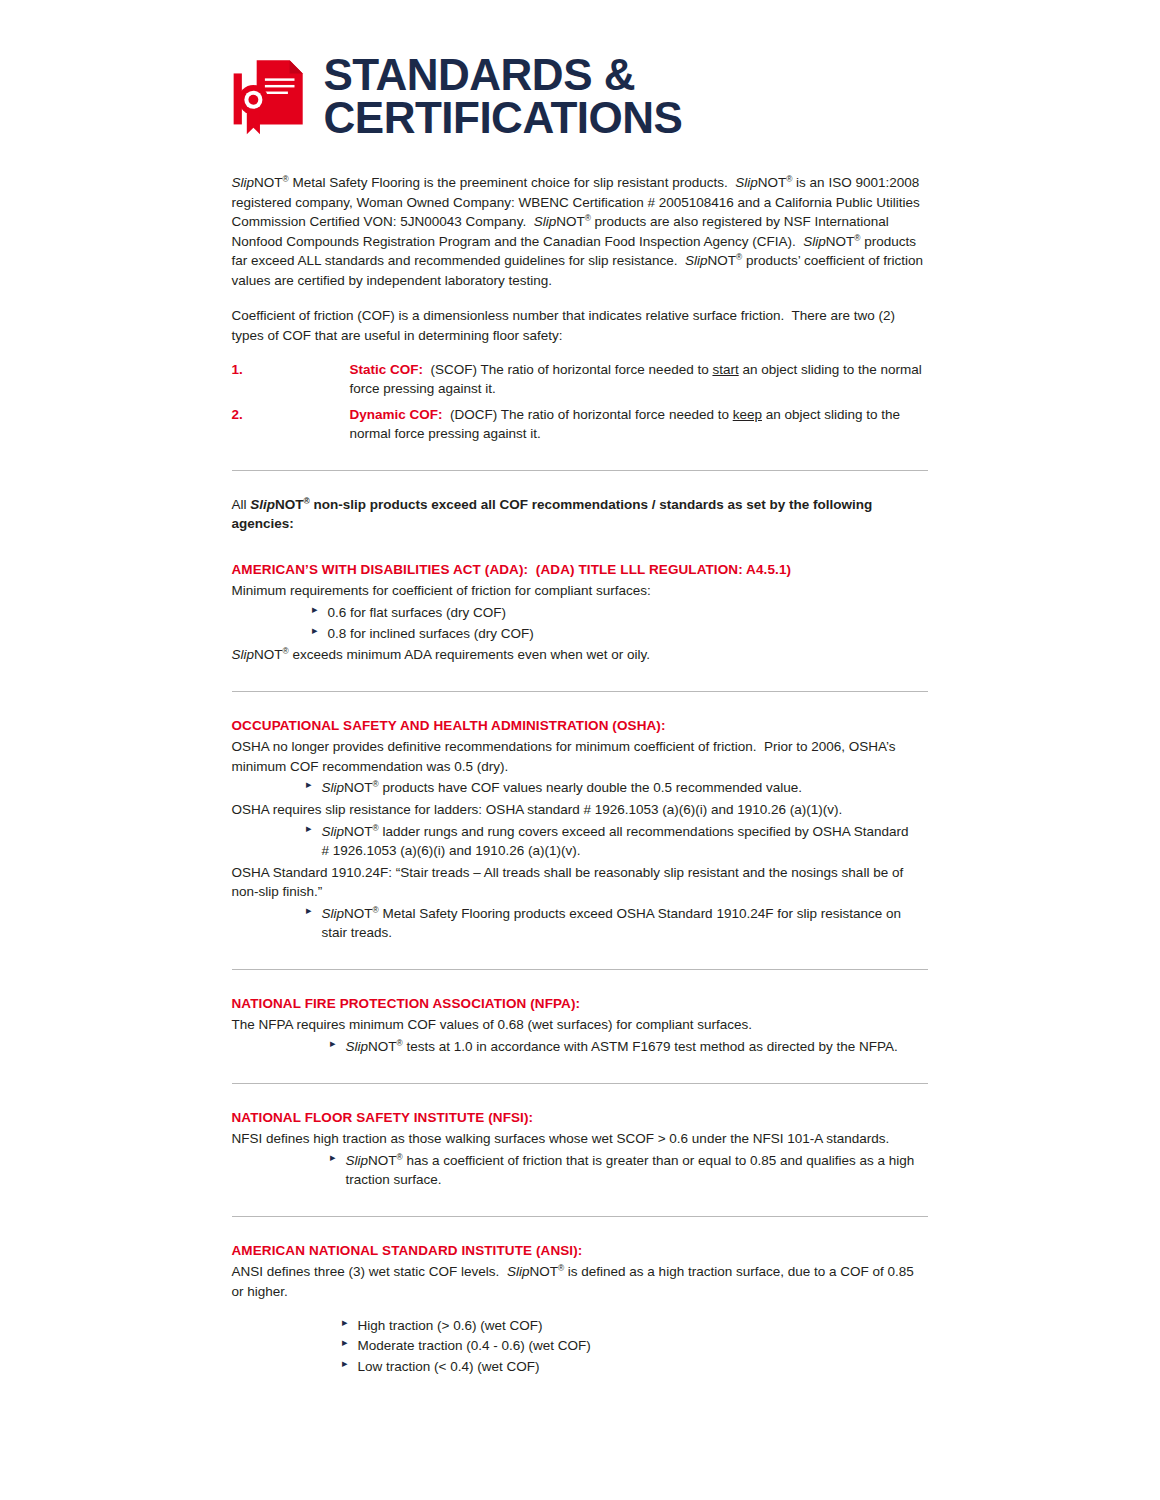Standards &
Certifications
Slip NOT® Metal Safety Flooring is the preeminent choice for slip resistant products. Slip NOT® is an ISO 9001:2008 registered company, Woman Owned Company: WBENC Certification # 2005108416 and a California Public Utilities Commission Certified VON: 5JN00043 Company. Slip NOT® products are also registered by NSF International Nonfood Compounds Registration Program and the Canadian Food Inspection Agency (CFIA). Slip NOT® products far exceed ALL standards and recommended guidelines for slip resistance. Slip NOT® products’ coefficient of friction values are certified by independent laboratory testing.
Coefficient of friction (COF) is a dimensionless number that indicates relative surface friction. There are two (2) types of COF that are useful in determining floor safety:
1. Static COF: (SCOF) The ratio of horizontal force needed to start an object sliding to the normal force pressing against it.
2. Dynamic COF: (DOCF) The ratio of horizontal force needed to keep an object sliding to the normal force pressing against it.
All Slip NOT® non-slip products exceed all COF recommendations / standards as set by the following agencies:
American’s with Disabilities Act (ADA): (ADA) Title LLL Regulation: A4.5.1)
Minimum requirements for coefficient of friction for compliant surfaces:
0.6 for flat surfaces (dry COF)
0.8 for inclined surfaces (dry COF)
Slip NOT® exceeds minimum ADA requirements even when wet or oily.
Occupational Safety and Health Administration (OSHA):
OSHA no longer provides definitive recommendations for minimum coefficient of friction. Prior to 2006, OSHA’s minimum COF recommendation was 0.5 (dry).
Slip NOT® products have COF values nearly double the 0.5 recommended value.
OSHA requires slip resistance for ladders: OSHA standard # 1926.1053 (a)(6)(i) and 1910.26 (a)(1)(v).
Slip NOT® ladder rungs and rung covers exceed all recommendations specified by OSHA Standard
# 1926.1053 (a)(6)(i) and 1910.26 (a)(1)(v).
OSHA Standard 1910.24F: “Stair treads – All treads shall be reasonably slip resistant and the nosings shall be of non-slip finish.”
Slip NOT® Metal Safety Flooring products exceed OSHA Standard 1910.24F for slip resistance on stair treads.
National Fire Protection Association (NFPA):
The NFPA requires minimum COF values of 0.68 (wet surfaces) for compliant surfaces.
Slip NOT® tests at 1.0 in accordance with ASTM F1679 test method as directed by the NFPA.
National Floor Safety Institute (NFSI):
NFSI defines high traction as those walking surfaces whose wet SCOF > 0.6 under the NFSI 101-A standards.
Slip NOT® has a coefficient of friction that is greater than or equal to 0.85 and qualifies as a high traction surface.
American National Standard Institute (ANSI):
ANSI defines three (3) wet static COF levels. Slip NOT® is defined as a high traction surface, due to a COF of 0.85 or higher.
High traction (> 0.6) (wet COF)
Moderate traction (0.4 - 0.6) (wet COF)
Low traction (< 0.4) (wet COF)